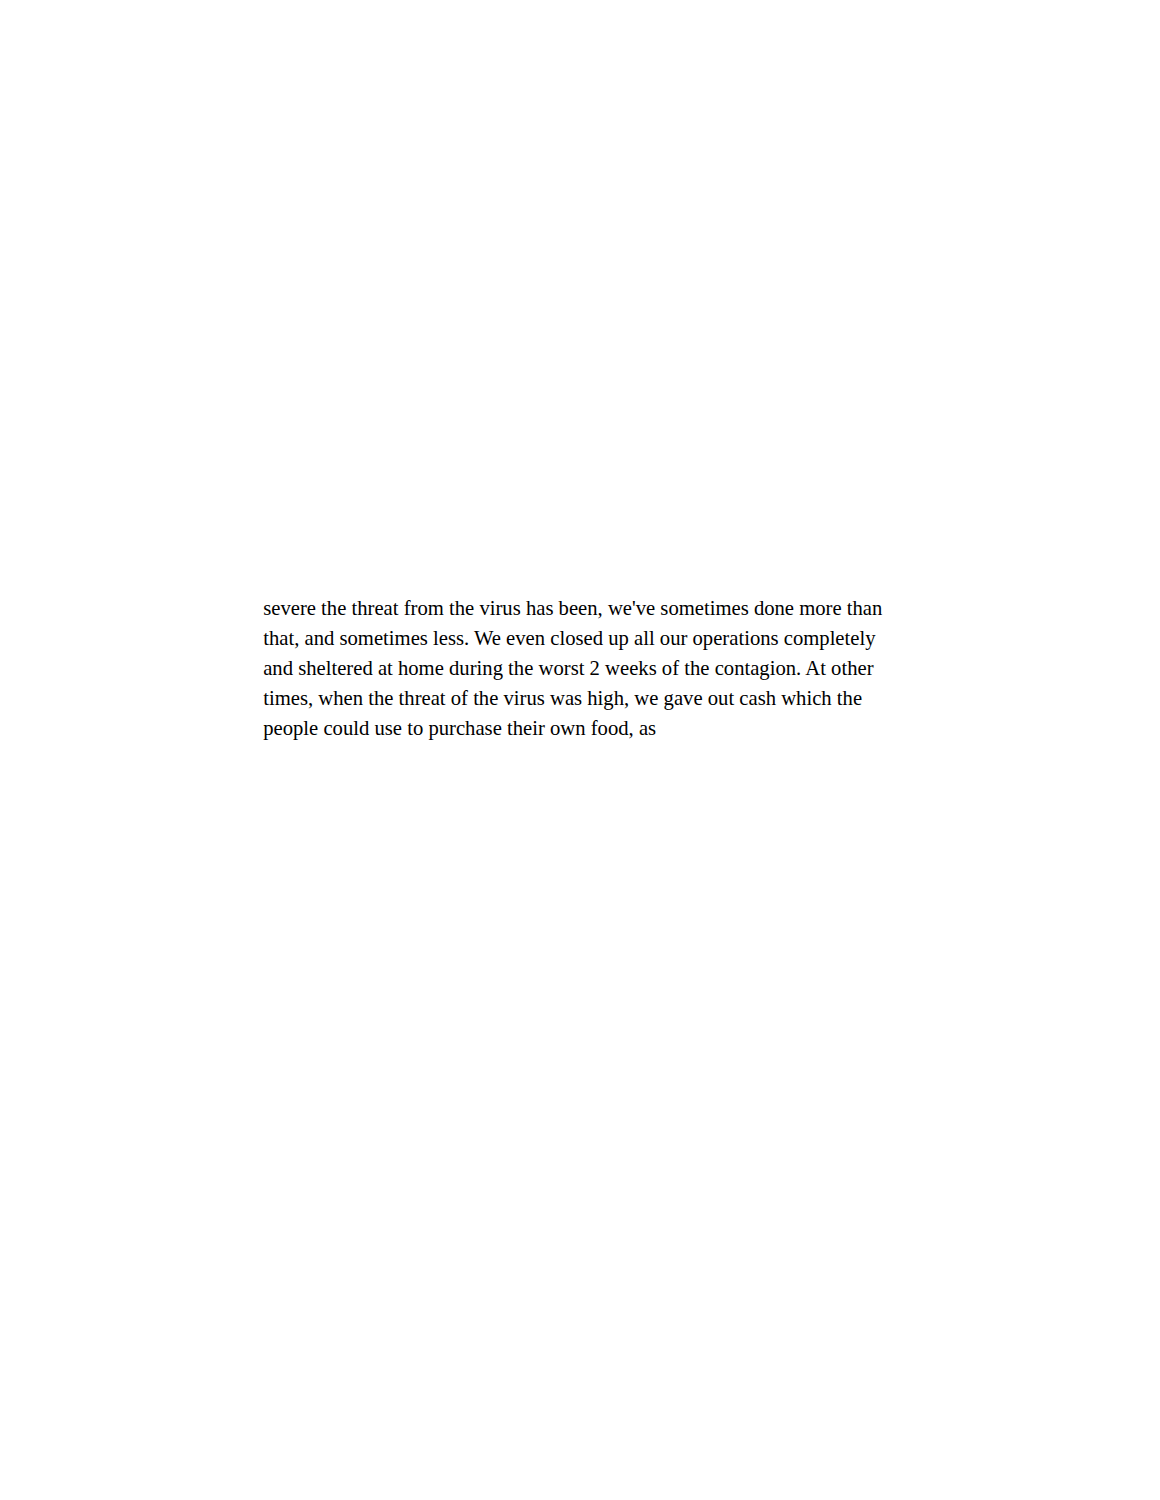severe the threat from the virus has been, we've sometimes done more than that, and sometimes less. We even closed up all our operations completely and sheltered at home during the worst 2 weeks of the contagion. At other times, when the threat of the virus was high, we gave out cash which the people could use to purchase their own food, as